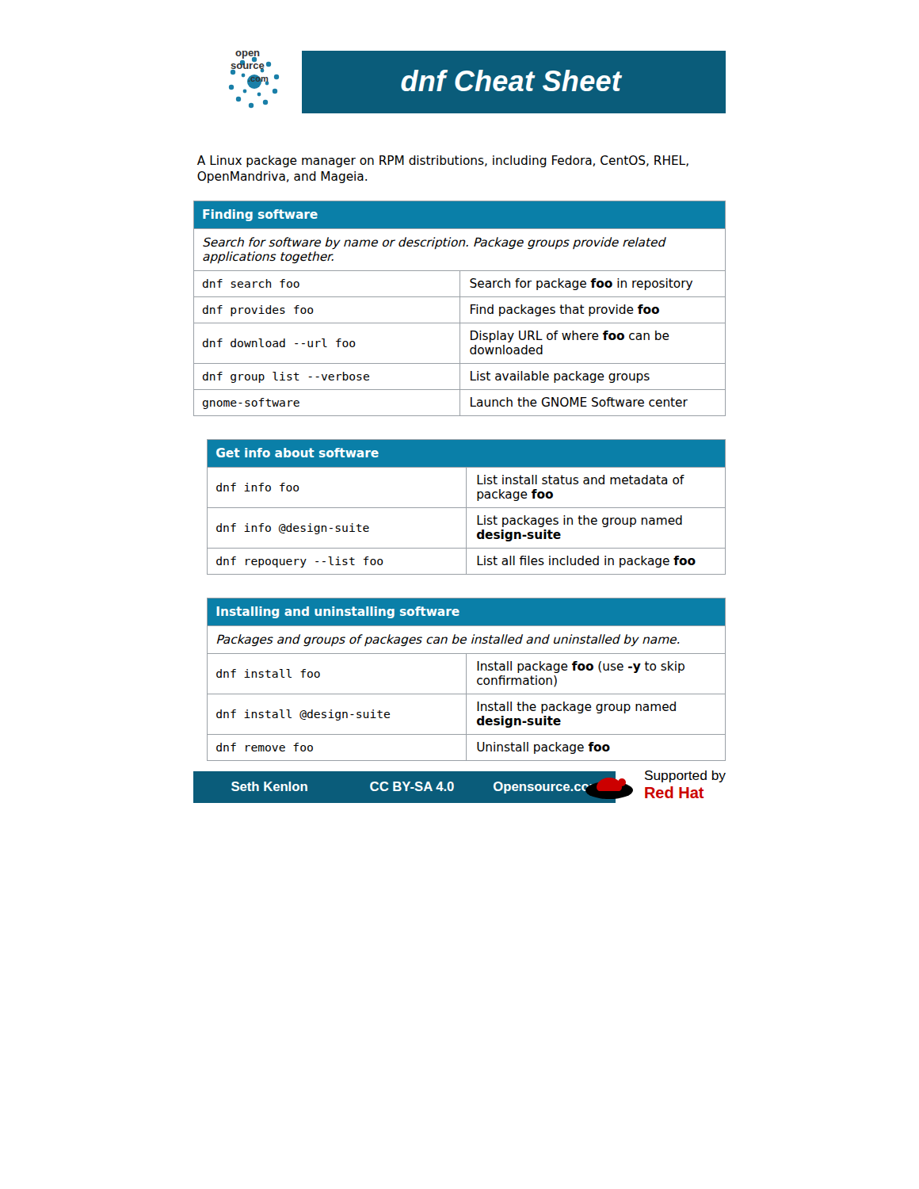dnf Cheat Sheet
open source .com
A Linux package manager on RPM distributions, including Fedora, CentOS, RHEL, OpenMandriva, and Mageia.
| Finding software |
| --- |
| Search for software by name or description. Package groups provide related applications together. |
| dnf search foo | Search for package foo in repository |
| dnf provides foo | Find packages that provide foo |
| dnf download --url foo | Display URL of where foo can be downloaded |
| dnf group list --verbose | List available package groups |
| gnome-software | Launch the GNOME Software center |
| Get info about software |
| --- |
| dnf info foo | List install status and metadata of package foo |
| dnf info @design-suite | List packages in the group named design-suite |
| dnf repoquery --list foo | List all files included in package foo |
| Installing and uninstalling software |
| --- |
| Packages and groups of packages can be installed and uninstalled by name. |
| dnf install foo | Install package foo (use -y to skip confirmation) |
| dnf install @design-suite | Install the package group named design-suite |
| dnf remove foo | Uninstall package foo |
Seth Kenlon CC BY-SA 4.0 Opensource.com
Supported by
Red Hat